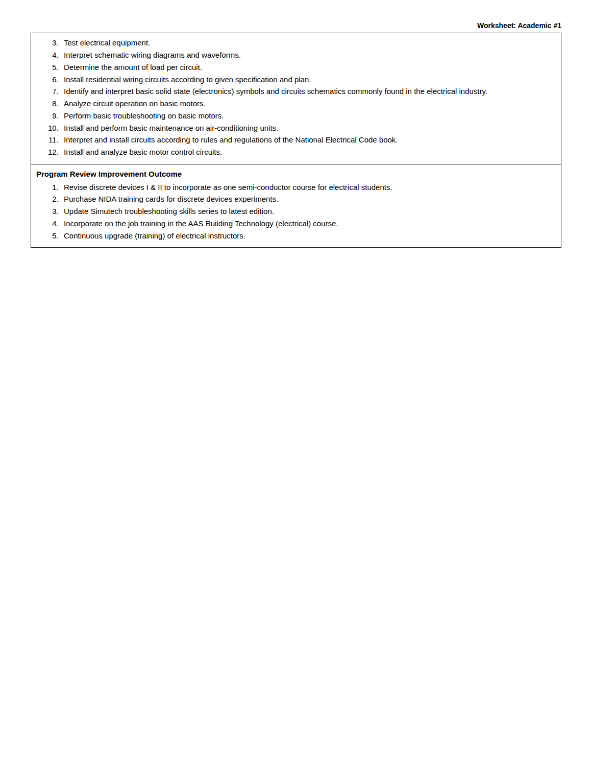Worksheet: Academic #1
Test electrical equipment.
Interpret schematic wiring diagrams and waveforms.
Determine the amount of load per circuit.
Install residential wiring circuits according to given specification and plan.
Identify and interpret basic solid state (electronics) symbols and circuits schematics commonly found in the electrical industry.
Analyze circuit operation on basic motors.
Perform basic troubleshooting on basic motors.
Install and perform basic maintenance on air-conditioning units.
Interpret and install circuits according to rules and regulations of the National Electrical Code book.
Install and analyze basic motor control circuits.
Program Review Improvement Outcome
Revise discrete devices I & II to incorporate as one semi-conductor course for electrical students.
Purchase NIDA training cards for discrete devices experiments.
Update Simutech troubleshooting skills series to latest edition.
Incorporate on the job training in the AAS Building Technology (electrical) course.
Continuous upgrade (training) of electrical instructors.